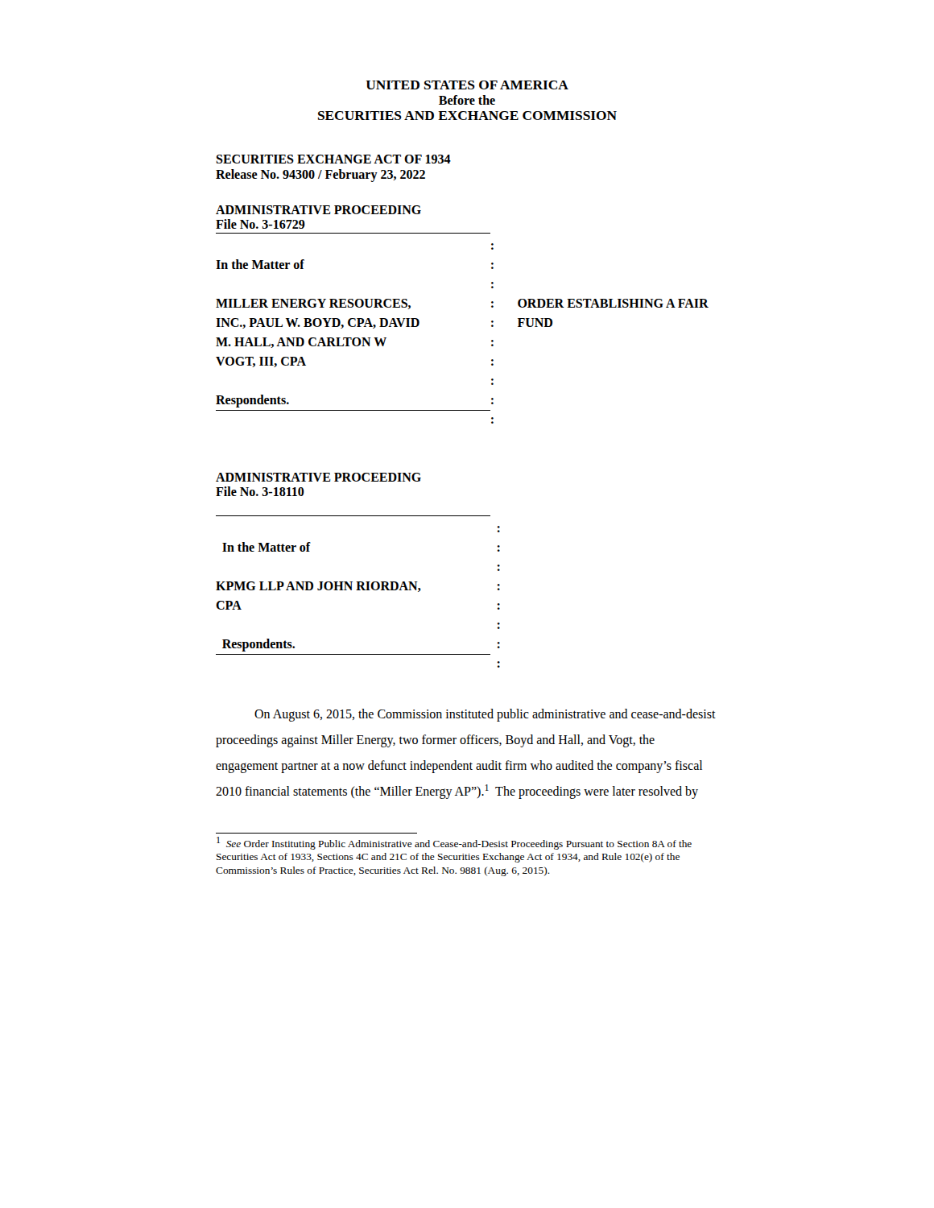UNITED STATES OF AMERICA
Before the
SECURITIES AND EXCHANGE COMMISSION
SECURITIES EXCHANGE ACT OF 1934
Release No. 94300 / February 23, 2022
ADMINISTRATIVE PROCEEDING
File No. 3-16729
| | : | |
| In the Matter of | : | |
| | : | |
| MILLER ENERGY RESOURCES, | : | ORDER ESTABLISHING A FAIR |
| INC., PAUL W. BOYD, CPA, DAVID | : | FUND |
| M. HALL, AND CARLTON W | : | |
| VOGT, III, CPA | : | |
| | : | |
| Respondents. | : | |
| | : | |
ADMINISTRATIVE PROCEEDING
File No. 3-18110
| | : | |
| In the Matter of | : | |
| | : | |
| KPMG LLP AND JOHN RIORDAN, | : | |
| CPA | : | |
| | : | |
| Respondents. | : | |
| | : | |
On August 6, 2015, the Commission instituted public administrative and cease-and-desist proceedings against Miller Energy, two former officers, Boyd and Hall, and Vogt, the engagement partner at a now defunct independent audit firm who audited the company’s fiscal 2010 financial statements (the “Miller Energy AP”).1 The proceedings were later resolved by
1 See Order Instituting Public Administrative and Cease-and-Desist Proceedings Pursuant to Section 8A of the Securities Act of 1933, Sections 4C and 21C of the Securities Exchange Act of 1934, and Rule 102(e) of the Commission’s Rules of Practice, Securities Act Rel. No. 9881 (Aug. 6, 2015).